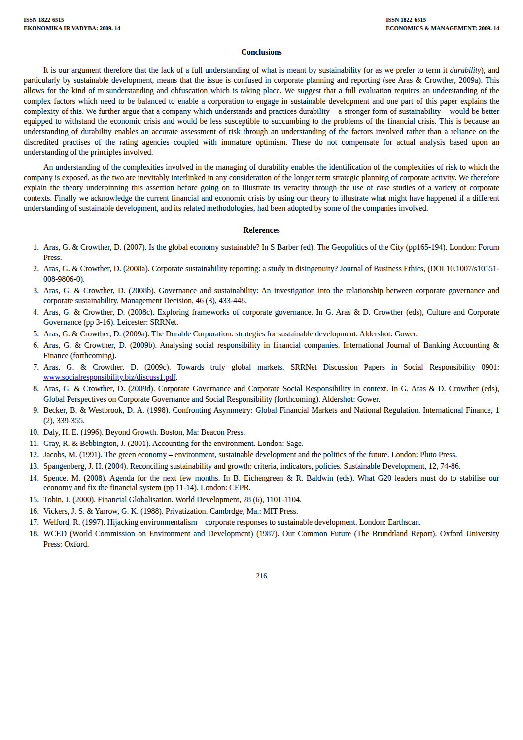ISSN 1822-6515
EKONOMIKA IR VADYBA: 2009. 14
ISSN 1822-6515
ECONOMICS & MANAGEMENT: 2009. 14
Conclusions
It is our argument therefore that the lack of a full understanding of what is meant by sustainability (or as we prefer to term it durability), and particularly by sustainable development, means that the issue is confused in corporate planning and reporting (see Aras & Crowther, 2009a). This allows for the kind of misunderstanding and obfuscation which is taking place. We suggest that a full evaluation requires an understanding of the complex factors which need to be balanced to enable a corporation to engage in sustainable development and one part of this paper explains the complexity of this. We further argue that a company which understands and practices durability – a stronger form of sustainability – would be better equipped to withstand the economic crisis and would be less susceptible to succumbing to the problems of the financial crisis. This is because an understanding of durability enables an accurate assessment of risk through an understanding of the factors involved rather than a reliance on the discredited practises of the rating agencies coupled with immature optimism. These do not compensate for actual analysis based upon an understanding of the principles involved.
An understanding of the complexities involved in the managing of durability enables the identification of the complexities of risk to which the company is exposed, as the two are inevitably interlinked in any consideration of the longer term strategic planning of corporate activity. We therefore explain the theory underpinning this assertion before going on to illustrate its veracity through the use of case studies of a variety of corporate contexts. Finally we acknowledge the current financial and economic crisis by using our theory to illustrate what might have happened if a different understanding of sustainable development, and its related methodologies, had been adopted by some of the companies involved.
References
Aras, G. & Crowther, D. (2007). Is the global economy sustainable? In S Barber (ed), The Geopolitics of the City (pp165-194). London: Forum Press.
Aras, G. & Crowther, D. (2008a). Corporate sustainability reporting: a study in disingenuity? Journal of Business Ethics, (DOI 10.1007/s10551-008-9806-0).
Aras, G. & Crowther, D. (2008b). Governance and sustainability: An investigation into the relationship between corporate governance and corporate sustainability. Management Decision, 46 (3), 433-448.
Aras, G. & Crowther, D. (2008c). Exploring frameworks of corporate governance. In G. Aras & D. Crowther (eds), Culture and Corporate Governance (pp 3-16). Leicester: SRRNet.
Aras, G. & Crowther, D. (2009a). The Durable Corporation: strategies for sustainable development. Aldershot: Gower.
Aras, G. & Crowther, D. (2009b). Analysing social responsibility in financial companies. International Journal of Banking Accounting & Finance (forthcoming).
Aras, G. & Crowther, D. (2009c). Towards truly global markets. SRRNet Discussion Papers in Social Responsibility 0901: www.socialresponsibility.biz/discuss1.pdf.
Aras, G. & Crowther, D. (2009d). Corporate Governance and Corporate Social Responsibility in context. In G. Aras & D. Crowther (eds), Global Perspectives on Corporate Governance and Social Responsibility (forthcoming). Aldershot: Gower.
Becker, B. & Westbrook, D. A. (1998). Confronting Asymmetry: Global Financial Markets and National Regulation. International Finance, 1 (2), 339-355.
Daly, H. E. (1996). Beyond Growth. Boston, Ma: Beacon Press.
Gray, R. & Bebbington, J. (2001). Accounting for the environment. London: Sage.
Jacobs, M. (1991). The green economy – environment, sustainable development and the politics of the future. London: Pluto Press.
Spangenberg, J. H. (2004). Reconciling sustainability and growth: criteria, indicators, policies. Sustainable Development, 12, 74-86.
Spence, M. (2008). Agenda for the next few months. In B. Eichengreen & R. Baldwin (eds), What G20 leaders must do to stabilise our economy and fix the financial system (pp 11-14). London: CEPR.
Tobin, J. (2000). Financial Globalisation. World Development, 28 (6), 1101-1104.
Vickers, J. S. & Yarrow, G. K. (1988). Privatization. Cambrdge, Ma.: MIT Press.
Welford, R. (1997). Hijacking environmentalism – corporate responses to sustainable development. London: Earthscan.
WCED (World Commission on Environment and Development) (1987). Our Common Future (The Brundtland Report). Oxford University Press: Oxford.
216